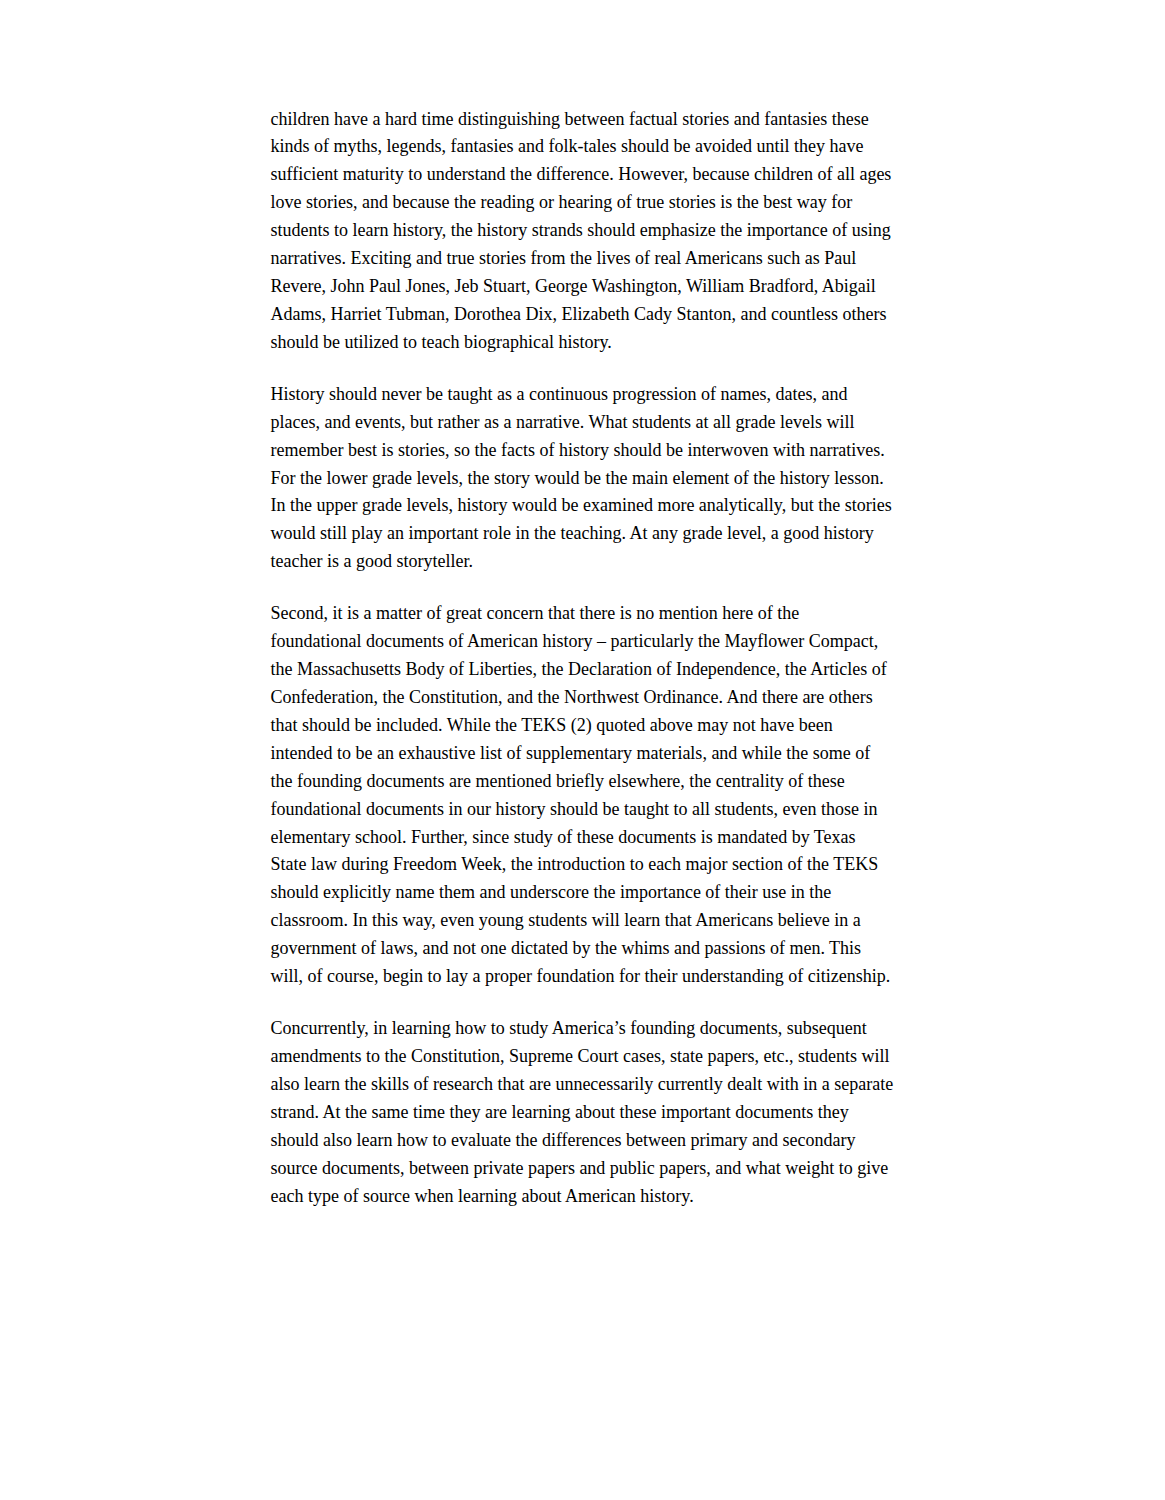children have a hard time distinguishing between factual stories and fantasies these kinds of myths, legends, fantasies and folk-tales should be avoided until they have sufficient maturity to understand the difference. However, because children of all ages love stories, and because the reading or hearing of true stories is the best way for students to learn history, the history strands should emphasize the importance of using narratives. Exciting and true stories from the lives of real Americans such as Paul Revere, John Paul Jones, Jeb Stuart, George Washington, William Bradford, Abigail Adams, Harriet Tubman, Dorothea Dix, Elizabeth Cady Stanton, and countless others should be utilized to teach biographical history.
History should never be taught as a continuous progression of names, dates, and places, and events, but rather as a narrative. What students at all grade levels will remember best is stories, so the facts of history should be interwoven with narratives. For the lower grade levels, the story would be the main element of the history lesson. In the upper grade levels, history would be examined more analytically, but the stories would still play an important role in the teaching. At any grade level, a good history teacher is a good storyteller.
Second, it is a matter of great concern that there is no mention here of the foundational documents of American history – particularly the Mayflower Compact, the Massachusetts Body of Liberties, the Declaration of Independence, the Articles of Confederation, the Constitution, and the Northwest Ordinance. And there are others that should be included. While the TEKS (2) quoted above may not have been intended to be an exhaustive list of supplementary materials, and while the some of the founding documents are mentioned briefly elsewhere, the centrality of these foundational documents in our history should be taught to all students, even those in elementary school. Further, since study of these documents is mandated by Texas State law during Freedom Week, the introduction to each major section of the TEKS should explicitly name them and underscore the importance of their use in the classroom. In this way, even young students will learn that Americans believe in a government of laws, and not one dictated by the whims and passions of men. This will, of course, begin to lay a proper foundation for their understanding of citizenship.
Concurrently, in learning how to study America’s founding documents, subsequent amendments to the Constitution, Supreme Court cases, state papers, etc., students will also learn the skills of research that are unnecessarily currently dealt with in a separate strand. At the same time they are learning about these important documents they should also learn how to evaluate the differences between primary and secondary source documents, between private papers and public papers, and what weight to give each type of source when learning about American history.